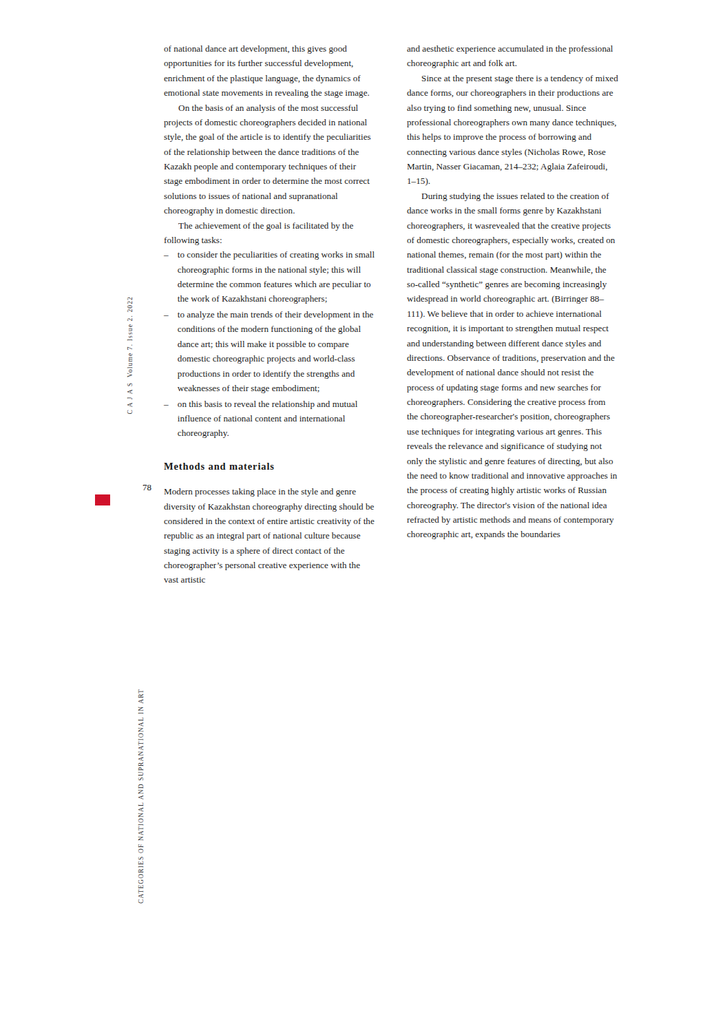C A J A S Volume 7. Issue 2. 2022
78
CATEGORIES OF NATIONAL AND SUPRANATIONAL IN ART
of national dance art development, this gives good opportunities for its further successful development, enrichment of the plastique language, the dynamics of emotional state movements in revealing the stage image.
On the basis of an analysis of the most successful projects of domestic choreographers decided in national style, the goal of the article is to identify the peculiarities of the relationship between the dance traditions of the Kazakh people and contemporary techniques of their stage embodiment in order to determine the most correct solutions to issues of national and supranational choreography in domestic direction.
The achievement of the goal is facilitated by the following tasks:
to consider the peculiarities of creating works in small choreographic forms in the national style; this will determine the common features which are peculiar to the work of Kazakhstani choreographers;
to analyze the main trends of their development in the conditions of the modern functioning of the global dance art; this will make it possible to compare domestic choreographic projects and world-class productions in order to identify the strengths and weaknesses of their stage embodiment;
on this basis to reveal the relationship and mutual influence of national content and international choreography.
Methods and materials
Modern processes taking place in the style and genre diversity of Kazakhstan choreography directing should be considered in the context of entire artistic creativity of the republic as an integral part of national culture because staging activity is a sphere of direct contact of the choreographer’s personal creative experience with the vast artistic
and aesthetic experience accumulated in the professional choreographic art and folk art.
Since at the present stage there is a tendency of mixed dance forms, our choreographers in their productions are also trying to find something new, unusual. Since professional choreographers own many dance techniques, this helps to improve the process of borrowing and connecting various dance styles (Nicholas Rowe, Rose Martin, Nasser Giacaman, 214–232; Aglaia Zafeiroudi, 1–15).
During studying the issues related to the creation of dance works in the small forms genre by Kazakhstani choreographers, it wasrevealed that the creative projects of domestic choreographers, especially works, created on national themes, remain (for the most part) within the traditional classical stage construction. Meanwhile, the so-called “synthetic” genres are becoming increasingly widespread in world choreographic art. (Birringer 88–111). We believe that in order to achieve international recognition, it is important to strengthen mutual respect and understanding between different dance styles and directions. Observance of traditions, preservation and the development of national dance should not resist the process of updating stage forms and new searches for choreographers. Considering the creative process from the choreographer-researcher's position, choreographers use techniques for integrating various art genres. This reveals the relevance and significance of studying not only the stylistic and genre features of directing, but also the need to know traditional and innovative approaches in the process of creating highly artistic works of Russian choreography. The director's vision of the national idea refracted by artistic methods and means of contemporary choreographic art, expands the boundaries